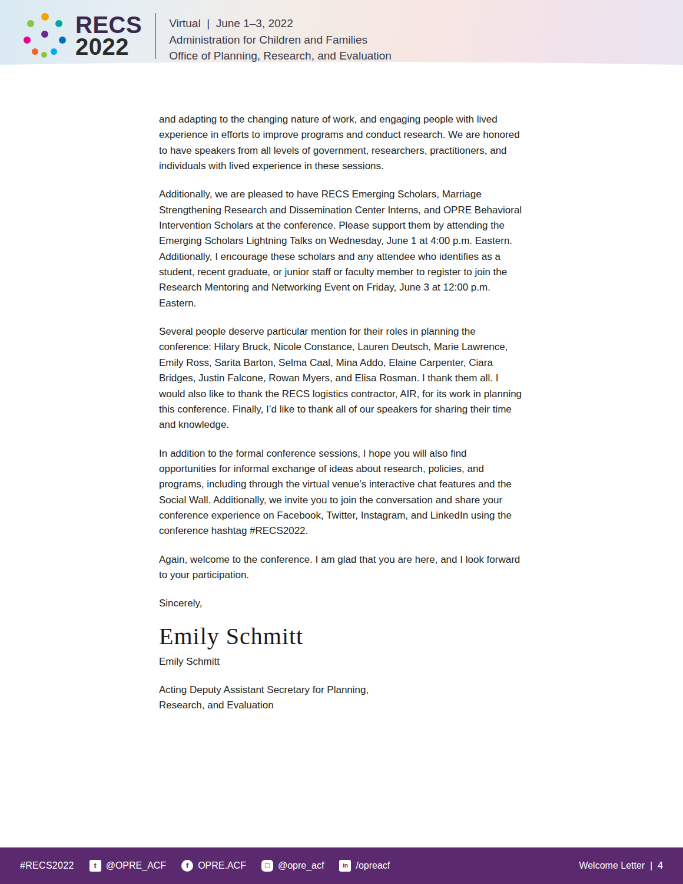RECS 2022
Virtual | June 1–3, 2022
Administration for Children and Families
Office of Planning, Research, and Evaluation
and adapting to the changing nature of work, and engaging people with lived experience in efforts to improve programs and conduct research. We are honored to have speakers from all levels of government, researchers, practitioners, and individuals with lived experience in these sessions.
Additionally, we are pleased to have RECS Emerging Scholars, Marriage Strengthening Research and Dissemination Center Interns, and OPRE Behavioral Intervention Scholars at the conference. Please support them by attending the Emerging Scholars Lightning Talks on Wednesday, June 1 at 4:00 p.m. Eastern. Additionally, I encourage these scholars and any attendee who identifies as a student, recent graduate, or junior staff or faculty member to register to join the Research Mentoring and Networking Event on Friday, June 3 at 12:00 p.m. Eastern.
Several people deserve particular mention for their roles in planning the conference: Hilary Bruck, Nicole Constance, Lauren Deutsch, Marie Lawrence, Emily Ross, Sarita Barton, Selma Caal, Mina Addo, Elaine Carpenter, Ciara Bridges, Justin Falcone, Rowan Myers, and Elisa Rosman. I thank them all. I would also like to thank the RECS logistics contractor, AIR, for its work in planning this conference. Finally, I’d like to thank all of our speakers for sharing their time and knowledge.
In addition to the formal conference sessions, I hope you will also find opportunities for informal exchange of ideas about research, policies, and programs, including through the virtual venue’s interactive chat features and the Social Wall. Additionally, we invite you to join the conversation and share your conference experience on Facebook, Twitter, Instagram, and LinkedIn using the conference hashtag #RECS2022.
Again, welcome to the conference. I am glad that you are here, and I look forward to your participation.
Sincerely,
Emily Schmitt
Emily Schmitt
Acting Deputy Assistant Secretary for Planning,
Research, and Evaluation
#RECS2022 @OPRE_ACF OPRE.ACF @opre_acf /opreacf
Welcome Letter | 4